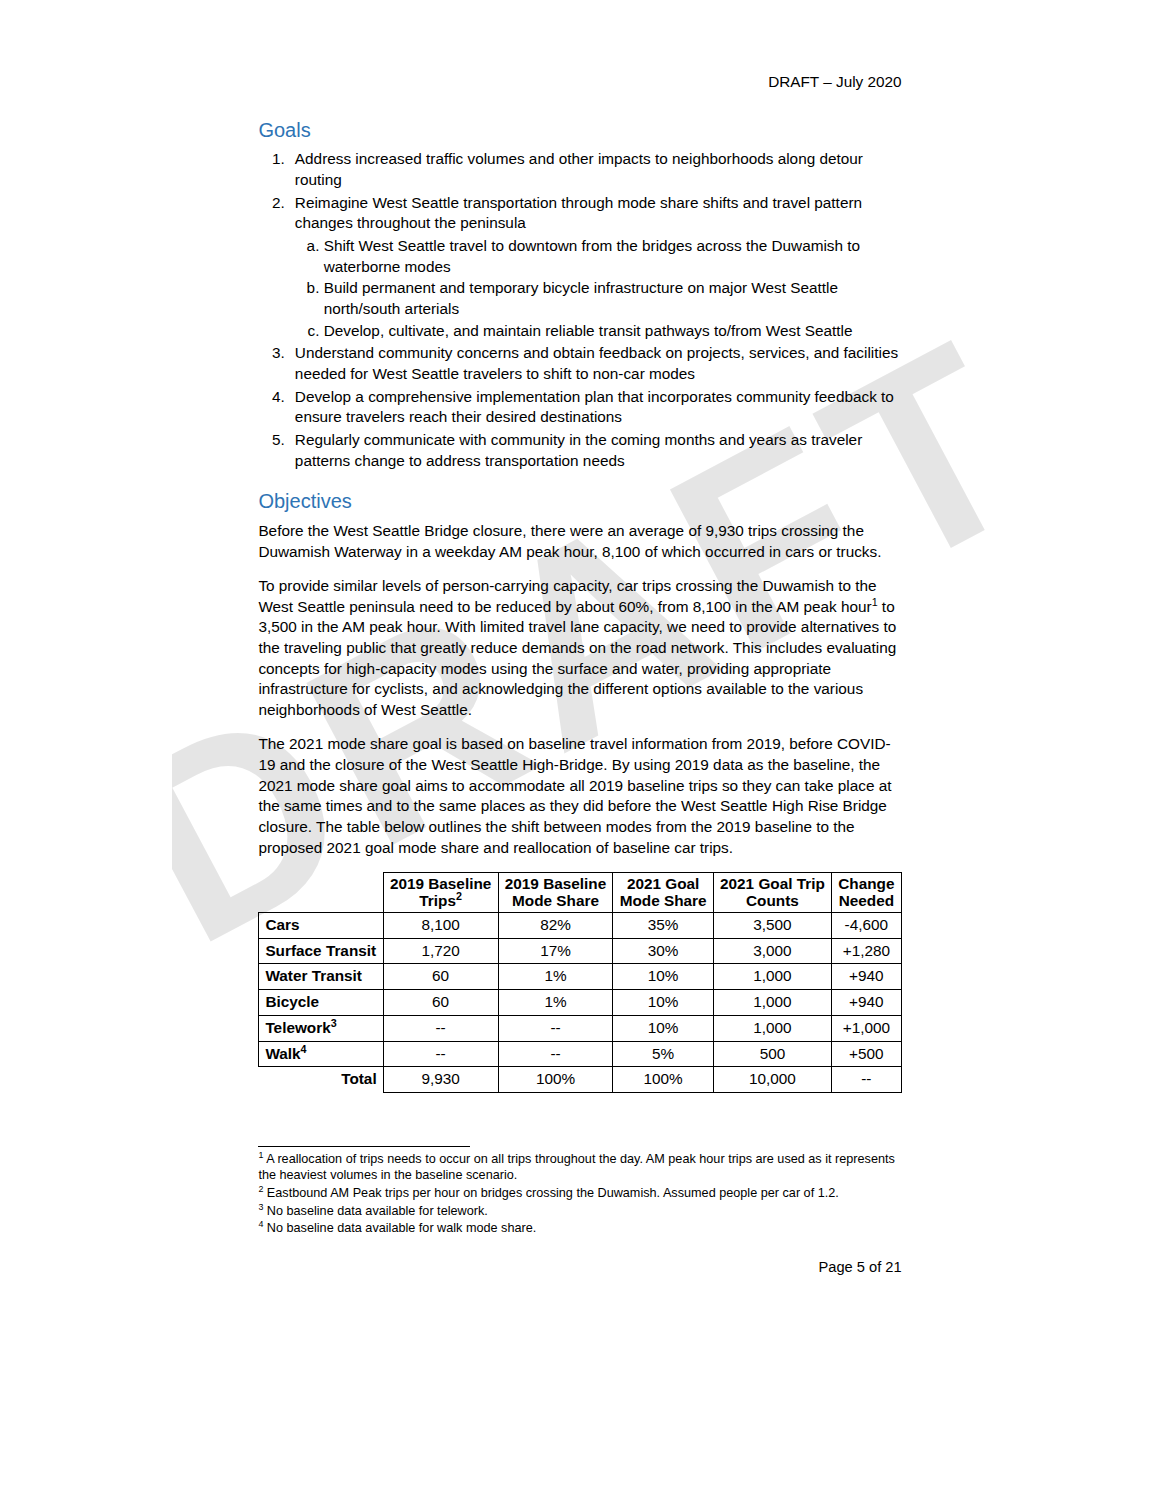DRAFT
DRAFT – July 2020
Goals
Address increased traffic volumes and other impacts to neighborhoods along detour routing
Reimagine West Seattle transportation through mode share shifts and travel pattern changes throughout the peninsula
Shift West Seattle travel to downtown from the bridges across the Duwamish to waterborne modes
Build permanent and temporary bicycle infrastructure on major West Seattle north/south arterials
Develop, cultivate, and maintain reliable transit pathways to/from West Seattle
Understand community concerns and obtain feedback on projects, services, and facilities needed for West Seattle travelers to shift to non-car modes
Develop a comprehensive implementation plan that incorporates community feedback to ensure travelers reach their desired destinations
Regularly communicate with community in the coming months and years as traveler patterns change to address transportation needs
Objectives
Before the West Seattle Bridge closure, there were an average of 9,930 trips crossing the Duwamish Waterway in a weekday AM peak hour, 8,100 of which occurred in cars or trucks.
To provide similar levels of person-carrying capacity, car trips crossing the Duwamish to the West Seattle peninsula need to be reduced by about 60%, from 8,100 in the AM peak hour1 to 3,500 in the AM peak hour. With limited travel lane capacity, we need to provide alternatives to the traveling public that greatly reduce demands on the road network. This includes evaluating concepts for high-capacity modes using the surface and water, providing appropriate infrastructure for cyclists, and acknowledging the different options available to the various neighborhoods of West Seattle.
The 2021 mode share goal is based on baseline travel information from 2019, before COVID-19 and the closure of the West Seattle High-Bridge. By using 2019 data as the baseline, the 2021 mode share goal aims to accommodate all 2019 baseline trips so they can take place at the same times and to the same places as they did before the West Seattle High Rise Bridge closure. The table below outlines the shift between modes from the 2019 baseline to the proposed 2021 goal mode share and reallocation of baseline car trips.
| | 2019 Baseline Trips 2 | 2019 Baseline Mode Share | 2021 Goal Mode Share | 2021 Goal Trip Counts | Change Needed |
| --- | --- | --- | --- | --- | --- |
| Cars | 8,100 | 82% | 35% | 3,500 | -4,600 |
| Surface Transit | 1,720 | 17% | 30% | 3,000 | +1,280 |
| Water Transit | 60 | 1% | 10% | 1,000 | +940 |
| Bicycle | 60 | 1% | 10% | 1,000 | +940 |
| Telework 3 | -- | -- | 10% | 1,000 | +1,000 |
| Walk 4 | -- | -- | 5% | 500 | +500 |
| Total | 9,930 | 100% | 100% | 10,000 | -- |
1 A reallocation of trips needs to occur on all trips throughout the day. AM peak hour trips are used as it represents the heaviest volumes in the baseline scenario.
2 Eastbound AM Peak trips per hour on bridges crossing the Duwamish. Assumed people per car of 1.2.
3 No baseline data available for telework.
4 No baseline data available for walk mode share.
Page 5 of 21